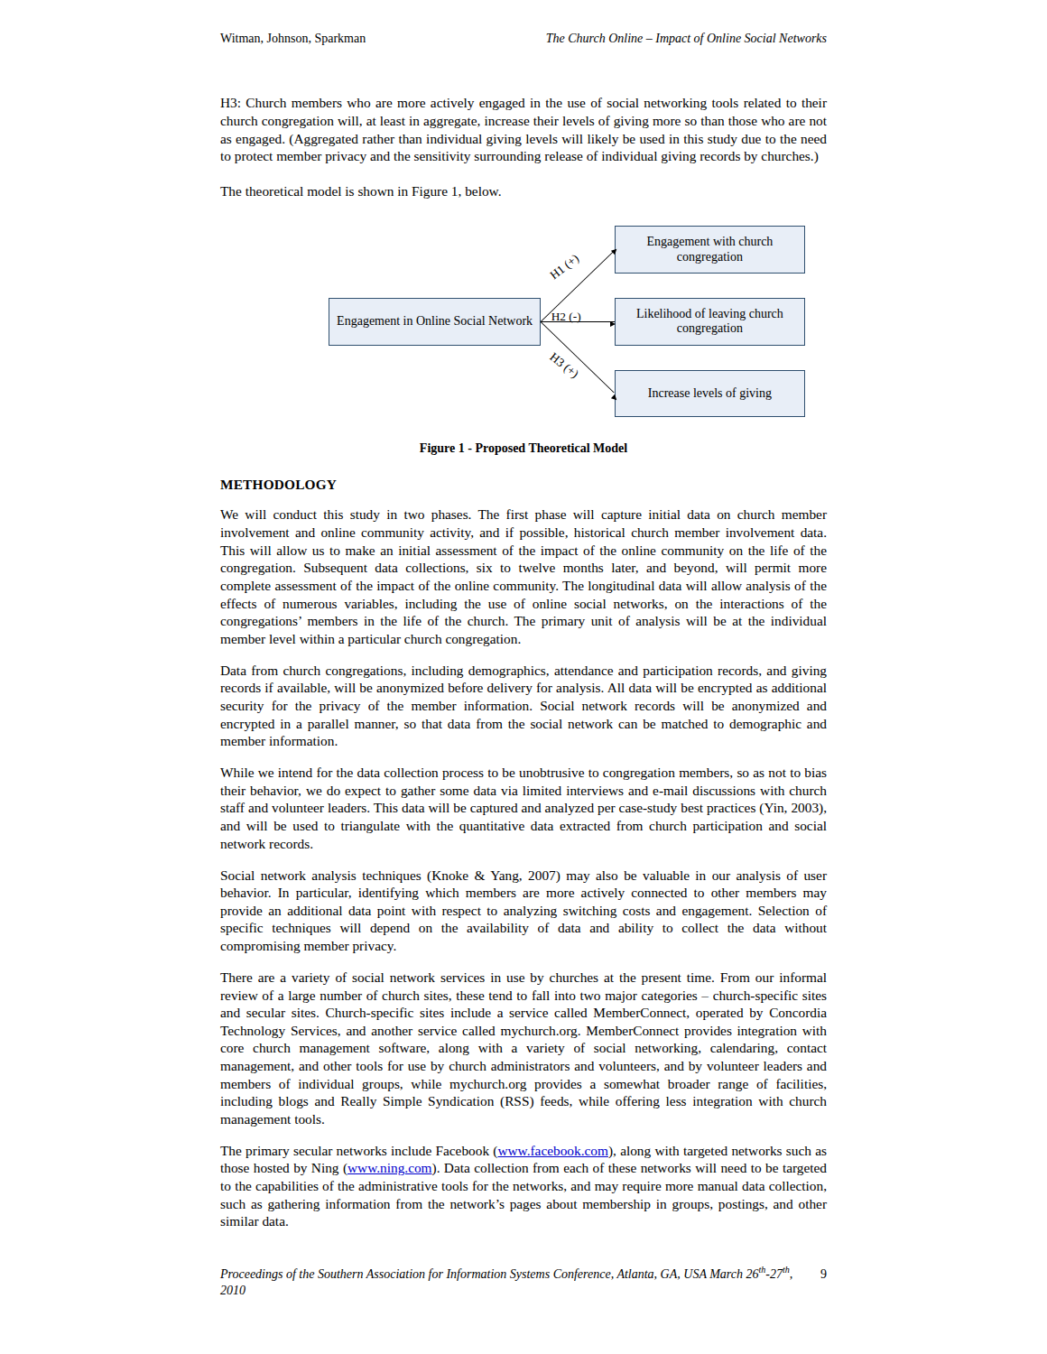Witman, Johnson, Sparkman
The Church Online – Impact of Online Social Networks
H3: Church members who are more actively engaged in the use of social networking tools related to their church congregation will, at least in aggregate, increase their levels of giving more so than those who are not as engaged. (Aggregated rather than individual giving levels will likely be used in this study due to the need to protect member privacy and the sensitivity surrounding release of individual giving records by churches.)
The theoretical model is shown in Figure 1, below.
Engagement in Online Social Network
Engagement with church
congregation
Likelihood of leaving church
congregation
Increase levels of giving
H1 (+)
H2 (-)
H3 (+)
Figure 1 - Proposed Theoretical Model
Methodology
We will conduct this study in two phases. The first phase will capture initial data on church member involvement and online community activity, and if possible, historical church member involvement data. This will allow us to make an initial assessment of the impact of the online community on the life of the congregation. Subsequent data collections, six to twelve months later, and beyond, will permit more complete assessment of the impact of the online community. The longitudinal data will allow analysis of the effects of numerous variables, including the use of online social networks, on the interactions of the congregations’ members in the life of the church. The primary unit of analysis will be at the individual member level within a particular church congregation.
Data from church congregations, including demographics, attendance and participation records, and giving records if available, will be anonymized before delivery for analysis. All data will be encrypted as additional security for the privacy of the member information. Social network records will be anonymized and encrypted in a parallel manner, so that data from the social network can be matched to demographic and member information.
While we intend for the data collection process to be unobtrusive to congregation members, so as not to bias their behavior, we do expect to gather some data via limited interviews and e-mail discussions with church staff and volunteer leaders. This data will be captured and analyzed per case-study best practices (Yin, 2003), and will be used to triangulate with the quantitative data extracted from church participation and social network records.
Social network analysis techniques (Knoke & Yang, 2007) may also be valuable in our analysis of user behavior. In particular, identifying which members are more actively connected to other members may provide an additional data point with respect to analyzing switching costs and engagement. Selection of specific techniques will depend on the availability of data and ability to collect the data without compromising member privacy.
There are a variety of social network services in use by churches at the present time. From our informal review of a large number of church sites, these tend to fall into two major categories – church-specific sites and secular sites. Church-specific sites include a service called MemberConnect, operated by Concordia Technology Services, and another service called mychurch.org. MemberConnect provides integration with core church management software, along with a variety of social networking, calendaring, contact management, and other tools for use by church administrators and volunteers, and by volunteer leaders and members of individual groups, while mychurch.org provides a somewhat broader range of facilities, including blogs and Really Simple Syndication (RSS) feeds, while offering less integration with church management tools.
The primary secular networks include Facebook (www.facebook.com), along with targeted networks such as those hosted by Ning (www.ning.com). Data collection from each of these networks will need to be targeted to the capabilities of the administrative tools for the networks, and may require more manual data collection, such as gathering information from the network’s pages about membership in groups, postings, and other similar data.
Proceedings of the Southern Association for Information Systems Conference, Atlanta, GA, USA March 26th-27th, 2010
9